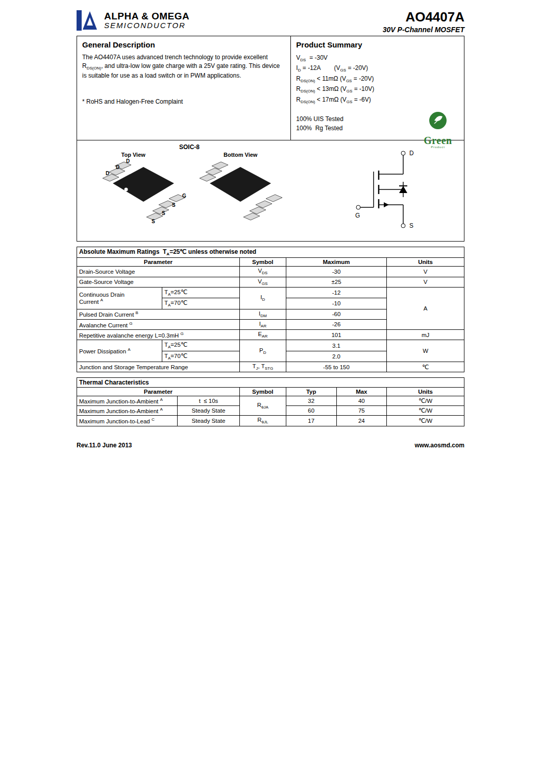ALPHA & OMEGA
SEMICONDUCTOR
AO4407A
30V P-Channel MOSFET
General Description
The AO4407A uses advanced trench technology to provide excellent RDS(ON), and ultra-low low gate charge with a 25V gate rating. This device is suitable for use as a load switch or in PWM applications.
* RoHS and Halogen-Free Complaint
Product Summary
VDS = -30V
ID = -12A (VGS = -20V)
RDS(ON) < 11mΩ (VGS = -20V)
RDS(ON) < 13mΩ (VGS = -10V)
RDS(ON) < 17mΩ (VGS = -6V)
100% UIS Tested
100% Rg Tested
Green
Product
SOIC-8
Top View Bottom View
D D D G S S S
D S G
Absolute Maximum Ratings T A =25℃ unless otherwise noted
| Parameter | Symbol | Maximum | Units |
| --- | --- | --- | --- |
| Drain-Source Voltage | V DS | -30 | V |
| Gate-Source Voltage | V GS | ±25 | V |
| Continuous Drain Current A | T A =25℃ | I D | -12 | A |
| T A =70℃ | -10 |
| Pulsed Drain Current B | I DM | -60 |
| Avalanche Current G | I AR | -26 |
| Repetitive avalanche energy L=0.3mH G | E AR | 101 | mJ |
| Power Dissipation A | T A =25℃ | P D | 3.1 | W |
| T A =70℃ | 2.0 |
| Junction and Storage Temperature Range | T J , T STG | -55 to 150 | ℃ |
Thermal Characteristics
| Parameter | Symbol | Typ | Max | Units |
| --- | --- | --- | --- | --- |
| Maximum Junction-to-Ambient A | t ≤ 10s | R θJA | 32 | 40 | ℃/W |
| Maximum Junction-to-Ambient A | Steady State | 60 | 75 | ℃/W |
| Maximum Junction-to-Lead C | Steady State | R θJL | 17 | 24 | ℃/W |
Rev.11.0 June 2013
www.aosmd.com